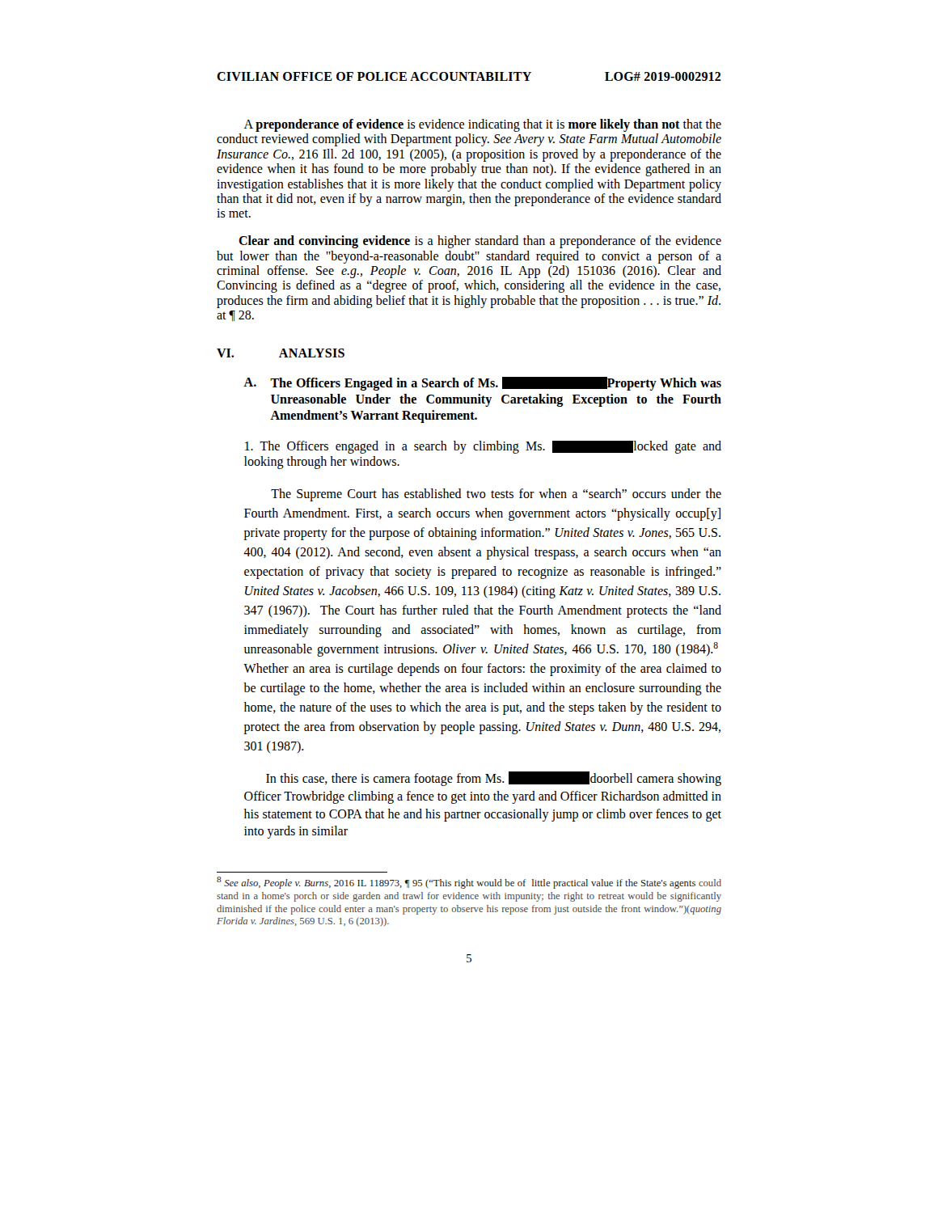Civilian Office of Police Accountability
LOG# 2019-0002912
A preponderance of evidence is evidence indicating that it is more likely than not that the conduct reviewed complied with Department policy. See Avery v. State Farm Mutual Automobile Insurance Co., 216 Ill. 2d 100, 191 (2005), (a proposition is proved by a preponderance of the evidence when it has found to be more probably true than not). If the evidence gathered in an investigation establishes that it is more likely that the conduct complied with Department policy than that it did not, even if by a narrow margin, then the preponderance of the evidence standard is met.
Clear and convincing evidence is a higher standard than a preponderance of the evidence but lower than the "beyond-a-reasonable doubt" standard required to convict a person of a criminal offense. See e.g., People v. Coan, 2016 IL App (2d) 151036 (2016). Clear and Convincing is defined as a “degree of proof, which, considering all the evidence in the case, produces the firm and abiding belief that it is highly probable that the proposition . . . is true.” Id. at ¶ 28.
VI.
ANALYSIS
A.
The Officers Engaged in a Search of Ms. Property Which was Unreasonable Under the Community Caretaking Exception to the Fourth Amendment’s Warrant Requirement.
1. The Officers engaged in a search by climbing Ms. locked gate and looking through her windows.
The Supreme Court has established two tests for when a “search” occurs under the Fourth Amendment. First, a search occurs when government actors “physically occup[y] private property for the purpose of obtaining information.” United States v. Jones, 565 U.S. 400, 404 (2012). And second, even absent a physical trespass, a search occurs when “an expectation of privacy that society is prepared to recognize as reasonable is infringed.” United States v. Jacobsen, 466 U.S. 109, 113 (1984) (citing Katz v. United States, 389 U.S. 347 (1967)). The Court has further ruled that the Fourth Amendment protects the “land immediately surrounding and associated” with homes, known as curtilage, from unreasonable government intrusions. Oliver v. United States, 466 U.S. 170, 180 (1984).8 Whether an area is curtilage depends on four factors: the proximity of the area claimed to be curtilage to the home, whether the area is included within an enclosure surrounding the home, the nature of the uses to which the area is put, and the steps taken by the resident to protect the area from observation by people passing. United States v. Dunn, 480 U.S. 294, 301 (1987).
In this case, there is camera footage from Ms. doorbell camera showing Officer Trowbridge climbing a fence to get into the yard and Officer Richardson admitted in his statement to COPA that he and his partner occasionally jump or climb over fences to get into yards in similar
8 See also, People v. Burns, 2016 IL 118973, ¶ 95 (“This right would be of little practical value if the State's agents could stand in a home's porch or side garden and trawl for evidence with impunity; the right to retreat would be significantly diminished if the police could enter a man's property to observe his repose from just outside the front window.”)(quoting Florida v. Jardines, 569 U.S. 1, 6 (2013)).
5